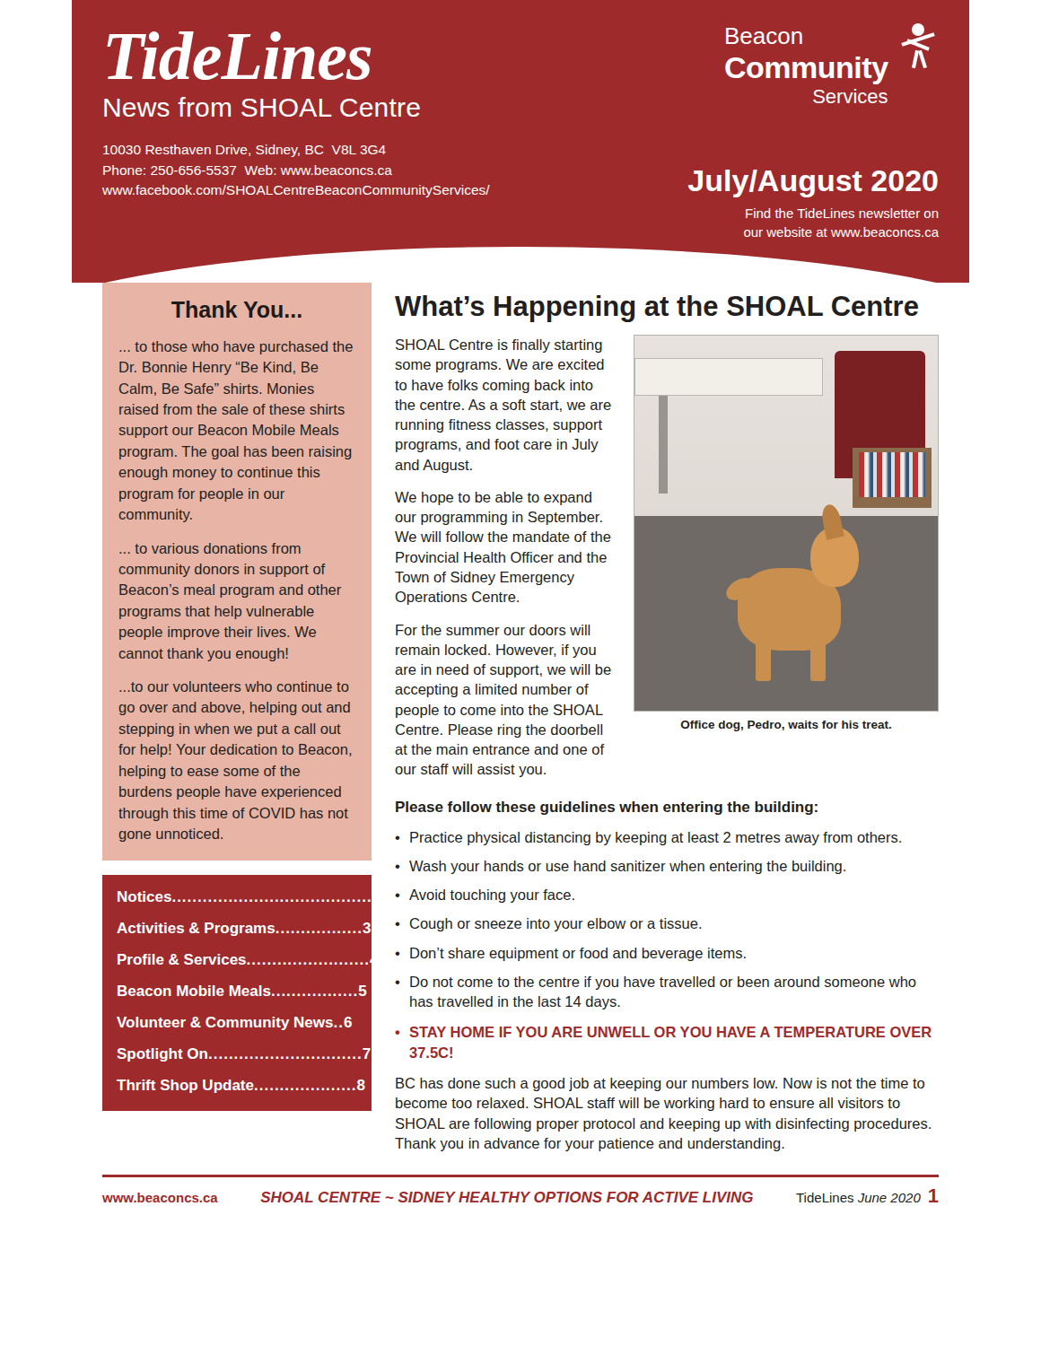TideLines
News from SHOAL Centre
10030 Resthaven Drive, Sidney, BC V8L 3G4
Phone: 250-656-5537 Web: www.beaconcs.ca
www.facebook.com/SHOALCentreBeaconCommunityServices/
Beacon Community Services
July/August 2020
Find the TideLines newsletter on
our website at www.beaconcs.ca
Thank You...
... to those who have purchased the Dr. Bonnie Henry “Be Kind, Be Calm, Be Safe” shirts. Monies raised from the sale of these shirts support our Beacon Mobile Meals program. The goal has been raising enough money to continue this program for people in our community.
... to various donations from community donors in support of Beacon’s meal program and other programs that help vulnerable people improve their lives. We cannot thank you enough!
...to our volunteers who continue to go over and above, helping out and stepping in when we put a call out for help! Your dedication to Beacon, helping to ease some of the burdens people have experienced through this time of COVID has not gone unnoticed.
Notices......................................... 2
Activities & Programs................. 3
Profile & Services........................ 4
Beacon Mobile Meals................. 5
Volunteer & Community News.. 6
Spotlight On.............................. 7
Thrift Shop Update.................... 8
What’s Happening at the SHOAL Centre
SHOAL Centre is finally starting some programs. We are excited to have folks coming back into the centre. As a soft start, we are running fitness classes, support programs, and foot care in July and August.
We hope to be able to expand our programming in September. We will follow the mandate of the Provincial Health Officer and the Town of Sidney Emergency Operations Centre.
For the summer our doors will remain locked. However, if you are in need of support, we will be accepting a limited number of people to come into the SHOAL Centre. Please ring the doorbell at the main entrance and one of our staff will assist you.
Office dog, Pedro, waits for his treat.
Please follow these guidelines when entering the building:
Practice physical distancing by keeping at least 2 metres away from others.
Wash your hands or use hand sanitizer when entering the building.
Avoid touching your face.
Cough or sneeze into your elbow or a tissue.
Don’t share equipment or food and beverage items.
Do not come to the centre if you have travelled or been around someone who has travelled in the last 14 days.
STAY HOME IF YOU ARE UNWELL OR YOU HAVE A TEMPERATURE OVER 37.5C!
BC has done such a good job at keeping our numbers low. Now is not the time to become too relaxed. SHOAL staff will be working hard to ensure all visitors to SHOAL are following proper protocol and keeping up with disinfecting procedures. Thank you in advance for your patience and understanding.
www.beaconcs.ca SHOAL CENTRE ~ SIDNEY HEALTHY OPTIONS FOR ACTIVE LIVING TideLines June 20201